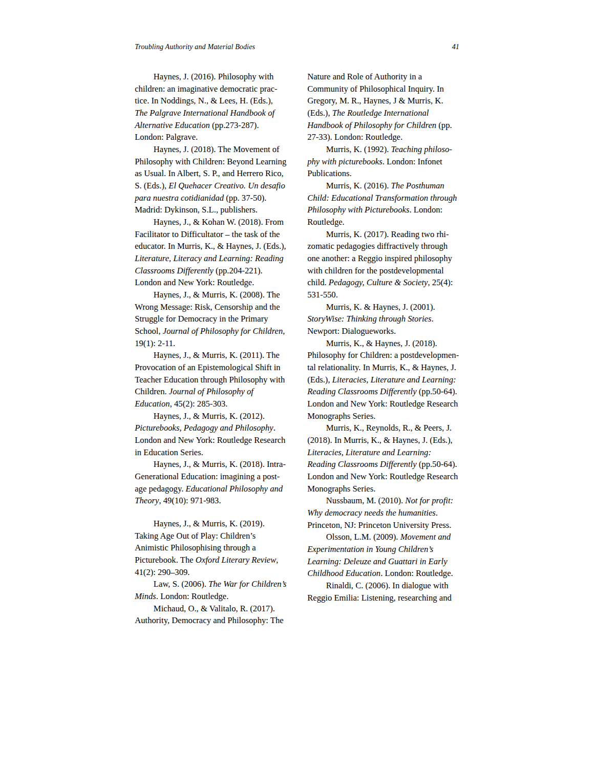Troubling Authority and Material Bodies 41
Haynes, J. (2016). Philosophy with children: an imaginative democratic practice. In Noddings, N., & Lees, H. (Eds.), The Palgrave International Handbook of Alternative Education (pp.273-287). London: Palgrave.
Haynes, J. (2018). The Movement of Philosophy with Children: Beyond Learning as Usual. In Albert, S. P., and Herrero Rico, S. (Eds.), El Quehacer Creativo. Un desafio para nuestra cotidianidad (pp. 37-50). Madrid: Dykinson, S.L., publishers.
Haynes, J., & Kohan W. (2018). From Facilitator to Difficultator – the task of the educator. In Murris, K., & Haynes, J. (Eds.), Literature, Literacy and Learning: Reading Classrooms Differently (pp.204-221). London and New York: Routledge.
Haynes, J., & Murris, K. (2008). The Wrong Message: Risk, Censorship and the Struggle for Democracy in the Primary School, Journal of Philosophy for Children, 19(1): 2-11.
Haynes, J., & Murris, K. (2011). The Provocation of an Epistemological Shift in Teacher Education through Philosophy with Children. Journal of Philosophy of Education, 45(2): 285-303.
Haynes, J., & Murris, K. (2012). Picturebooks, Pedagogy and Philosophy. London and New York: Routledge Research in Education Series.
Haynes, J., & Murris, K. (2018). Intra-Generational Education: imagining a post-age pedagogy. Educational Philosophy and Theory, 49(10): 971-983.
Haynes, J., & Murris, K. (2019). Taking Age Out of Play: Children’s Animistic Philosophising through a Picturebook. The Oxford Literary Review, 41(2): 290–309.
Law, S. (2006). The War for Children’s Minds. London: Routledge.
Michaud, O., & Valitalo, R. (2017). Authority, Democracy and Philosophy: The Nature and Role of Authority in a Community of Philosophical Inquiry. In Gregory, M. R., Haynes, J & Murris, K. (Eds.), The Routledge International Handbook of Philosophy for Children (pp. 27-33). London: Routledge.
Murris, K. (1992). Teaching philosophy with picturebooks. London: Infonet Publications.
Murris, K. (2016). The Posthuman Child: Educational Transformation through Philosophy with Picturebooks. London: Routledge.
Murris, K. (2017). Reading two rhizomatic pedagogies diffractively through one another: a Reggio inspired philosophy with children for the postdevelopmental child. Pedagogy, Culture & Society, 25(4): 531-550.
Murris, K. & Haynes, J. (2001). StoryWise: Thinking through Stories. Newport: Dialogueworks.
Murris, K., & Haynes, J. (2018). Philosophy for Children: a postdevelopmental relationality. In Murris, K., & Haynes, J. (Eds.), Literacies, Literature and Learning: Reading Classrooms Differently (pp.50-64). London and New York: Routledge Research Monographs Series.
Murris, K., Reynolds, R., & Peers, J. (2018). In Murris, K., & Haynes, J. (Eds.), Literacies, Literature and Learning: Reading Classrooms Differently (pp.50-64). London and New York: Routledge Research Monographs Series.
Nussbaum, M. (2010). Not for profit: Why democracy needs the humanities. Princeton, NJ: Princeton University Press.
Olsson, L.M. (2009). Movement and Experimentation in Young Children’s Learning: Deleuze and Guattari in Early Childhood Education. London: Routledge.
Rinaldi, C. (2006). In dialogue with Reggio Emilia: Listening, researching and